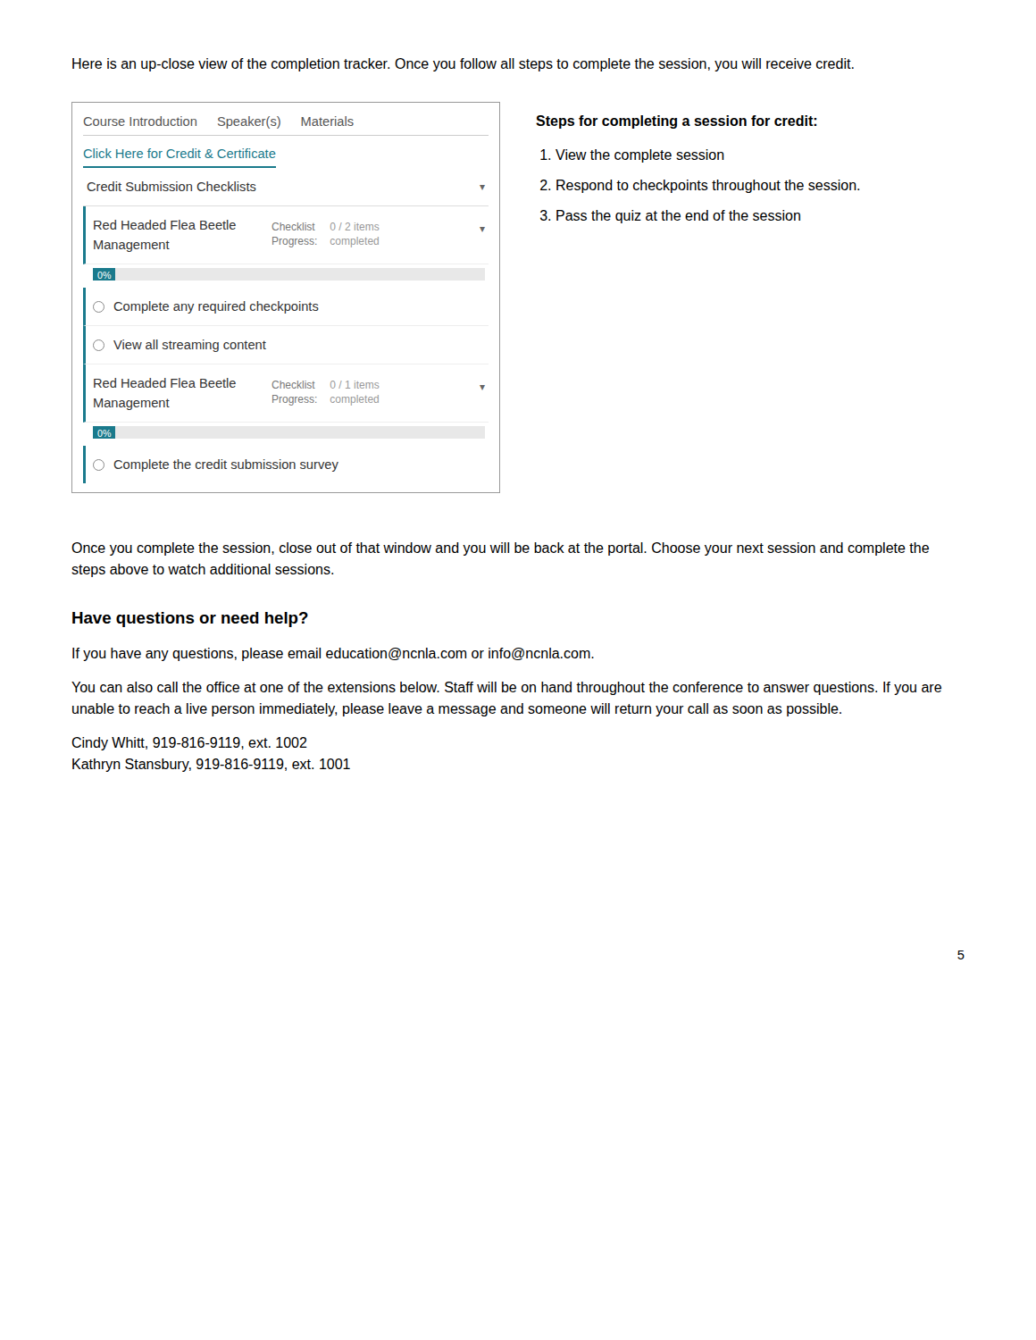Here is an up-close view of the completion tracker. Once you follow all steps to complete the session, you will receive credit.
Course Introduction Speaker(s) Materials
Click Here for Credit & Certificate
Credit Submission Checklists ▾
Red Headed Flea Beetle Management
Checklist
Progress:
0 / 2 items
completed
▾
0%
Complete any required checkpoints
View all streaming content
Red Headed Flea Beetle Management
Checklist
Progress:
0 / 1 items
completed
▾
0%
Complete the credit submission survey
Steps for completing a session for credit:
View the complete session
Respond to checkpoints throughout the session.
Pass the quiz at the end of the session
Once you complete the session, close out of that window and you will be back at the portal. Choose your next session and complete the steps above to watch additional sessions.
Have questions or need help?
If you have any questions, please email education@ncnla.com or info@ncnla.com.
You can also call the office at one of the extensions below. Staff will be on hand throughout the conference to answer questions. If you are unable to reach a live person immediately, please leave a message and someone will return your call as soon as possible.
Cindy Whitt, 919-816-9119, ext. 1002
Kathryn Stansbury, 919-816-9119, ext. 1001
5